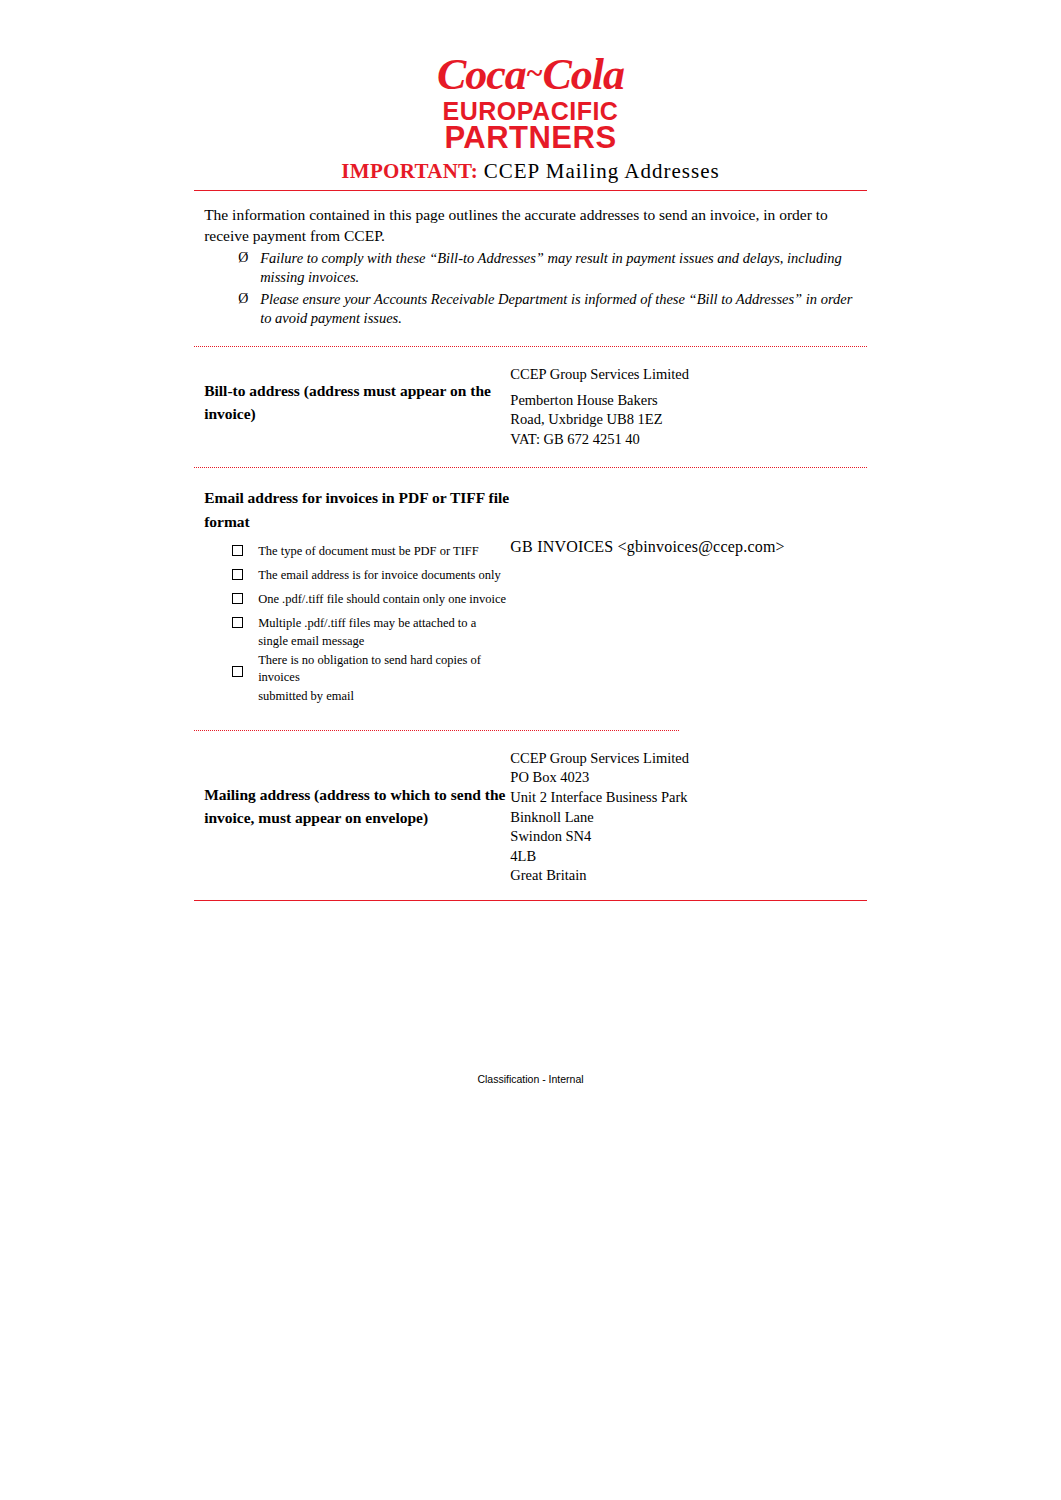Coca~Cola
EUROPACIFIC
PARTNERS
IMPORTANT: CCEP Mailing Addresses
The information contained in this page outlines the accurate addresses to send an invoice, in order to receive payment from CCEP.
Failure to comply with these “Bill-to Addresses” may result in payment issues and delays, including missing invoices.
Please ensure your Accounts Receivable Department is informed of these “Bill to Addresses” in order to avoid payment issues.
Bill-to address (address must appear on the invoice)
CCEP Group Services Limited
Pemberton House Bakers
Road, Uxbridge UB8 1EZ
VAT: GB 672 4251 40
Email address for invoices in PDF or TIFF file format
The type of document must be PDF or TIFF
The email address is for invoice documents only
One .pdf/.tiff file should contain only one invoice
Multiple .pdf/.tiff files may be attached to asingle email message
There is no obligation to send hard copies of invoicessubmitted by email
GB INVOICES <gbinvoices@ccep.com>
Mailing address (address to which to send the invoice, must appear on envelope)
CCEP Group Services Limited
PO Box 4023
Unit 2 Interface Business Park
Binknoll Lane
Swindon SN4
4LB
Great Britain
Classification - Internal